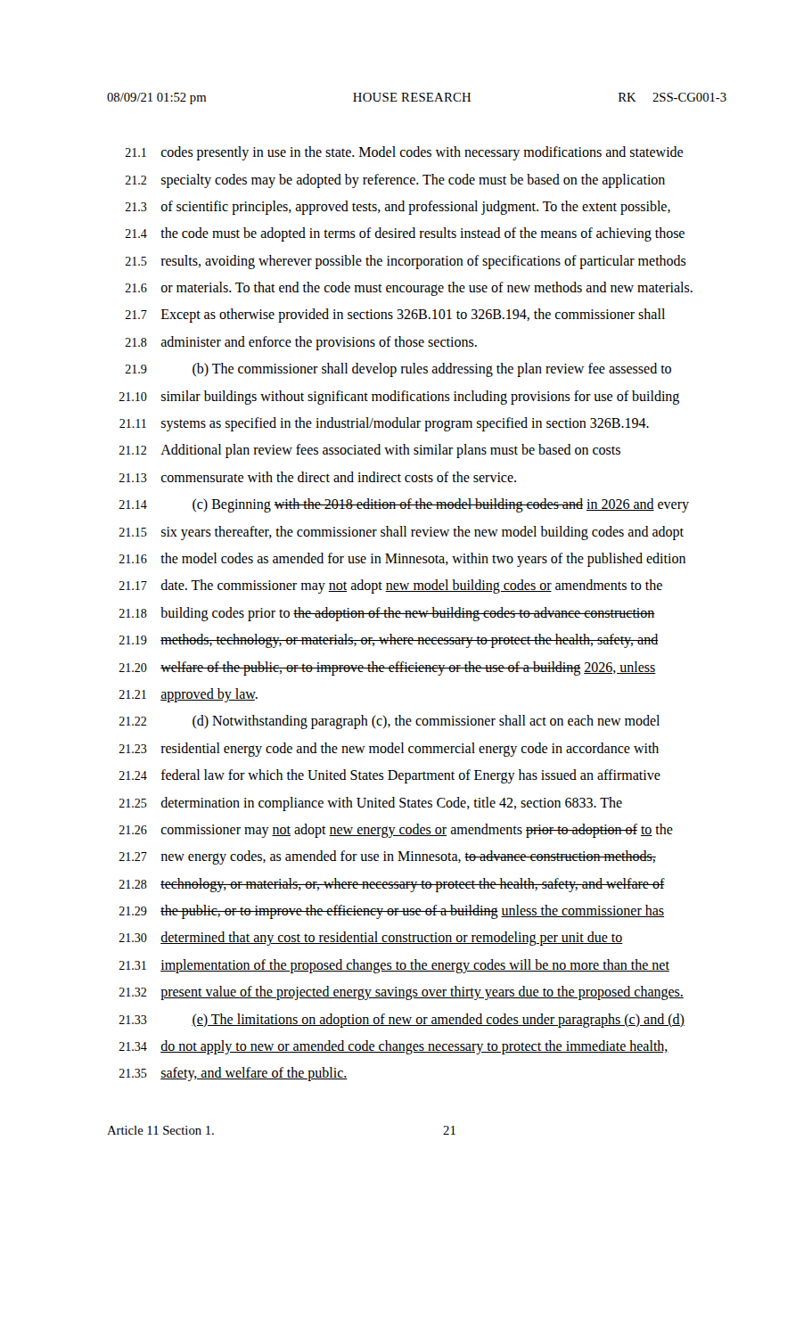08/09/21 01:52 pm HOUSE RESEARCH RK 2SS-CG001-3
21.1 codes presently in use in the state. Model codes with necessary modifications and statewide
21.2 specialty codes may be adopted by reference. The code must be based on the application
21.3 of scientific principles, approved tests, and professional judgment. To the extent possible,
21.4 the code must be adopted in terms of desired results instead of the means of achieving those
21.5 results, avoiding wherever possible the incorporation of specifications of particular methods
21.6 or materials. To that end the code must encourage the use of new methods and new materials.
21.7 Except as otherwise provided in sections 326B.101 to 326B.194, the commissioner shall
21.8 administer and enforce the provisions of those sections.
21.9(b) The commissioner shall develop rules addressing the plan review fee assessed to
21.10 similar buildings without significant modifications including provisions for use of building
21.11 systems as specified in the industrial/modular program specified in section 326B.194.
21.12 Additional plan review fees associated with similar plans must be based on costs
21.13 commensurate with the direct and indirect costs of the service.
21.14(c) Beginning with the 2018 edition of the model building codes and in 2026 and every
21.15 six years thereafter, the commissioner shall review the new model building codes and adopt
21.16 the model codes as amended for use in Minnesota, within two years of the published edition
21.17 date. The commissioner may not adopt new model building codes or amendments to the
21.18 building codes prior to the adoption of the new building codes to advance construction
21.19 methods, technology, or materials, or, where necessary to protect the health, safety, and
21.20 welfare of the public, or to improve the efficiency or the use of a building 2026, unless
21.21 approved by law.
21.22(d) Notwithstanding paragraph (c), the commissioner shall act on each new model
21.23 residential energy code and the new model commercial energy code in accordance with
21.24 federal law for which the United States Department of Energy has issued an affirmative
21.25 determination in compliance with United States Code, title 42, section 6833. The
21.26 commissioner may not adopt new energy codes or amendments prior to adoption of to the
21.27 new energy codes, as amended for use in Minnesota, to advance construction methods,
21.28 technology, or materials, or, where necessary to protect the health, safety, and welfare of
21.29 the public, or to improve the efficiency or use of a building unless the commissioner has
21.30 determined that any cost to residential construction or remodeling per unit due to
21.31 implementation of the proposed changes to the energy codes will be no more than the net
21.32 present value of the projected energy savings over thirty years due to the proposed changes.
21.33(e) The limitations on adoption of new or amended codes under paragraphs (c) and (d)
21.34 do not apply to new or amended code changes necessary to protect the immediate health,
21.35 safety, and welfare of the public.
Article 11 Section 1. 21